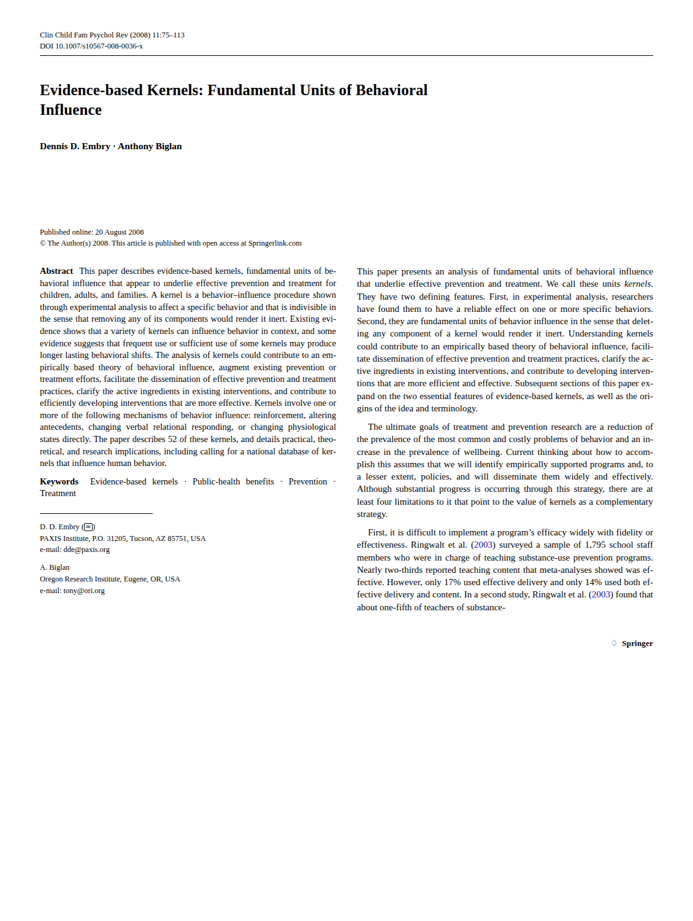Clin Child Fam Psychol Rev (2008) 11:75–113
DOI 10.1007/s10567-008-0036-x
Evidence-based Kernels: Fundamental Units of Behavioral
Influence
Dennis D. Embry · Anthony Biglan
Published online: 20 August 2008
© The Author(s) 2008. This article is published with open access at Springerlink.com
Abstract This paper describes evidence-based kernels, fundamental units of behavioral influence that appear to underlie effective prevention and treatment for children, adults, and families. A kernel is a behavior–influence procedure shown through experimental analysis to affect a specific behavior and that is indivisible in the sense that removing any of its components would render it inert. Existing evidence shows that a variety of kernels can influence behavior in context, and some evidence suggests that frequent use or sufficient use of some kernels may produce longer lasting behavioral shifts. The analysis of kernels could contribute to an empirically based theory of behavioral influence, augment existing prevention or treatment efforts, facilitate the dissemination of effective prevention and treatment practices, clarify the active ingredients in existing interventions, and contribute to efficiently developing interventions that are more effective. Kernels involve one or more of the following mechanisms of behavior influence: reinforcement, altering antecedents, changing verbal relational responding, or changing physiological states directly. The paper describes 52 of these kernels, and details practical, theoretical, and research implications, including calling for a national database of kernels that influence human behavior.
Keywords Evidence-based kernels · Public-health benefits · Prevention · Treatment
D. D. Embry (✉)
PAXIS Institute, P.O. 31205, Tucson, AZ 85751, USA
e-mail: dde@paxis.org
A. Biglan
Oregon Research Institute, Eugene, OR, USA
e-mail: tony@ori.org
This paper presents an analysis of fundamental units of behavioral influence that underlie effective prevention and treatment. We call these units kernels. They have two defining features. First, in experimental analysis, researchers have found them to have a reliable effect on one or more specific behaviors. Second, they are fundamental units of behavior influence in the sense that deleting any component of a kernel would render it inert. Understanding kernels could contribute to an empirically based theory of behavioral influence, facilitate dissemination of effective prevention and treatment practices, clarify the active ingredients in existing interventions, and contribute to developing interventions that are more efficient and effective. Subsequent sections of this paper expand on the two essential features of evidence-based kernels, as well as the origins of the idea and terminology.
The ultimate goals of treatment and prevention research are a reduction of the prevalence of the most common and costly problems of behavior and an increase in the prevalence of wellbeing. Current thinking about how to accomplish this assumes that we will identify empirically supported programs and, to a lesser extent, policies, and will disseminate them widely and effectively. Although substantial progress is occurring through this strategy, there are at least four limitations to it that point to the value of kernels as a complementary strategy.
First, it is difficult to implement a program’s efficacy widely with fidelity or effectiveness. Ringwalt et al. (2003) surveyed a sample of 1,795 school staff members who were in charge of teaching substance-use prevention programs. Nearly two-thirds reported teaching content that meta-analyses showed was effective. However, only 17% used effective delivery and only 14% used both effective delivery and content. In a second study, Ringwalt et al. (2003) found that about one-fifth of teachers of substance-
♢Springer